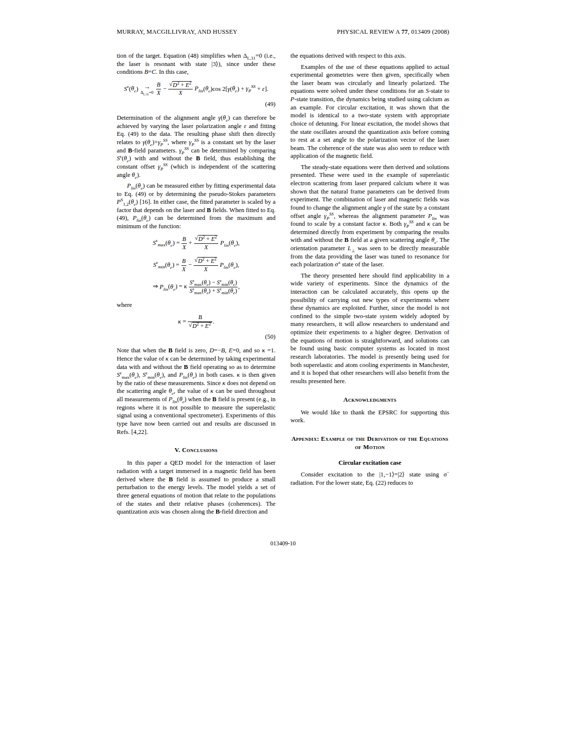Murray, MacGillivray, and Hussey
Physical Review A 77, 013409 (2008)
tion of the target. Equation (48) simplifies when ΔL,31=0 (i.e., the laser is resonant with state |3⟩), since under these conditions B=C. In this case,
Sε(θe) →ΔL,31=0 BX − D2 + E2 X Plin(θe)cos 2[γ(θe) + γPSS + ε]. (49)
Determination of the alignment angle γ(θe) can therefore be achieved by varying the laser polarization angle ε and fitting Eq. (49) to the data. The resulting phase shift then directly relates to γ(θe)+γPSS, where γPSS is a constant set by the laser and B-field parameters. γPSS can be determined by comparing Sε(θe) with and without the B field, thus establishing the constant offset γPSS (which is independent of the scattering angle θe).
Plin(θe) can be measured either by fitting experimental data to Eq. (49) or by determining the pseudo-Stokes parameters PS1,2(θe) [16]. In either case, the fitted parameter is scaled by a factor that depends on the laser and B fields. When fitted to Eq. (49), Plin(θe) can be determined from the maximum and minimum of the function:
Sεmax(θe) = BX + D2 + E2 X Plin(θe),
Sεmin(θe) = BX − D2 + E2 X Plin(θe),
⇒ Plin(θe) = κ Sεmax(θe) − Sεmin(θe) Sεmax(θe) + Sεmin(θe) ,
where
κ = BD2 + E2. (50)
Note that when the B field is zero, D=−B, E=0, and so κ =1. Hence the value of κ can be determined by taking experimental data with and without the B field operating so as to determine Sεmax(θe), Sεmin(θe), and Plin(θe) in both cases. κ is then given by the ratio of these measurements. Since κ does not depend on the scattering angle θe, the value of κ can be used throughout all measurements of Plin(θe) when the B field is present (e.g., in regions where it is not possible to measure the superelastic signal using a conventional spectrometer). Experiments of this type have now been carried out and results are discussed in Refs. [4,22].
V. Conclusions
In this paper a QED model for the interaction of laser radiation with a target immersed in a magnetic field has been derived where the B field is assumed to produce a small perturbation to the energy levels. The model yields a set of three general equations of motion that relate to the populations of the states and their relative phases (coherences). The quantization axis was chosen along the B-field direction and
the equations derived with respect to this axis.
Examples of the use of these equations applied to actual experimental geometries were then given, specifically when the laser beam was circularly and linearly polarized. The equations were solved under these conditions for an S-state to P-state transition, the dynamics being studied using calcium as an example. For circular excitation, it was shown that the model is identical to a two-state system with appropriate choice of detuning. For linear excitation, the model shows that the state oscillates around the quantization axis before coming to rest at a set angle to the polarization vector of the laser beam. The coherence of the state was also seen to reduce with application of the magnetic field.
The steady-state equations were then derived and solutions presented. These were used in the example of superelastic electron scattering from laser prepared calcium where it was shown that the natural frame parameters can be derived from experiment. The combination of laser and magnetic fields was found to change the alignment angle γ of the state by a constant offset angle γPSS, whereas the alignment parameter Plin was found to scale by a constant factor κ. Both γPSS and κ can be determined directly from experiment by comparing the results with and without the B field at a given scattering angle θe. The orientation parameter L⊥ was seen to be directly measurable from the data providing the laser was tuned to resonance for each polarization σ± state of the laser.
The theory presented here should find applicability in a wide variety of experiments. Since the dynamics of the interaction can be calculated accurately, this opens up the possibility of carrying out new types of experiments where these dynamics are exploited. Further, since the model is not confined to the simple two-state system widely adopted by many researchers, it will allow researchers to understand and optimize their experiments to a higher degree. Derivation of the equations of motion is straightforward, and solutions can be found using basic computer systems as located in most research laboratories. The model is presently being used for both superelastic and atom cooling experiments in Manchester, and it is hoped that other researchers will also benefit from the results presented here.
Acknowledgments
We would like to thank the EPSRC for supporting this work.
Appendix: Example of the Derivation of the Equations of Motion
Circular excitation case
Consider excitation to the |1,−1⟩=|2⟩ state using σ− radiation. For the lower state, Eq. (22) reduces to
013409-10